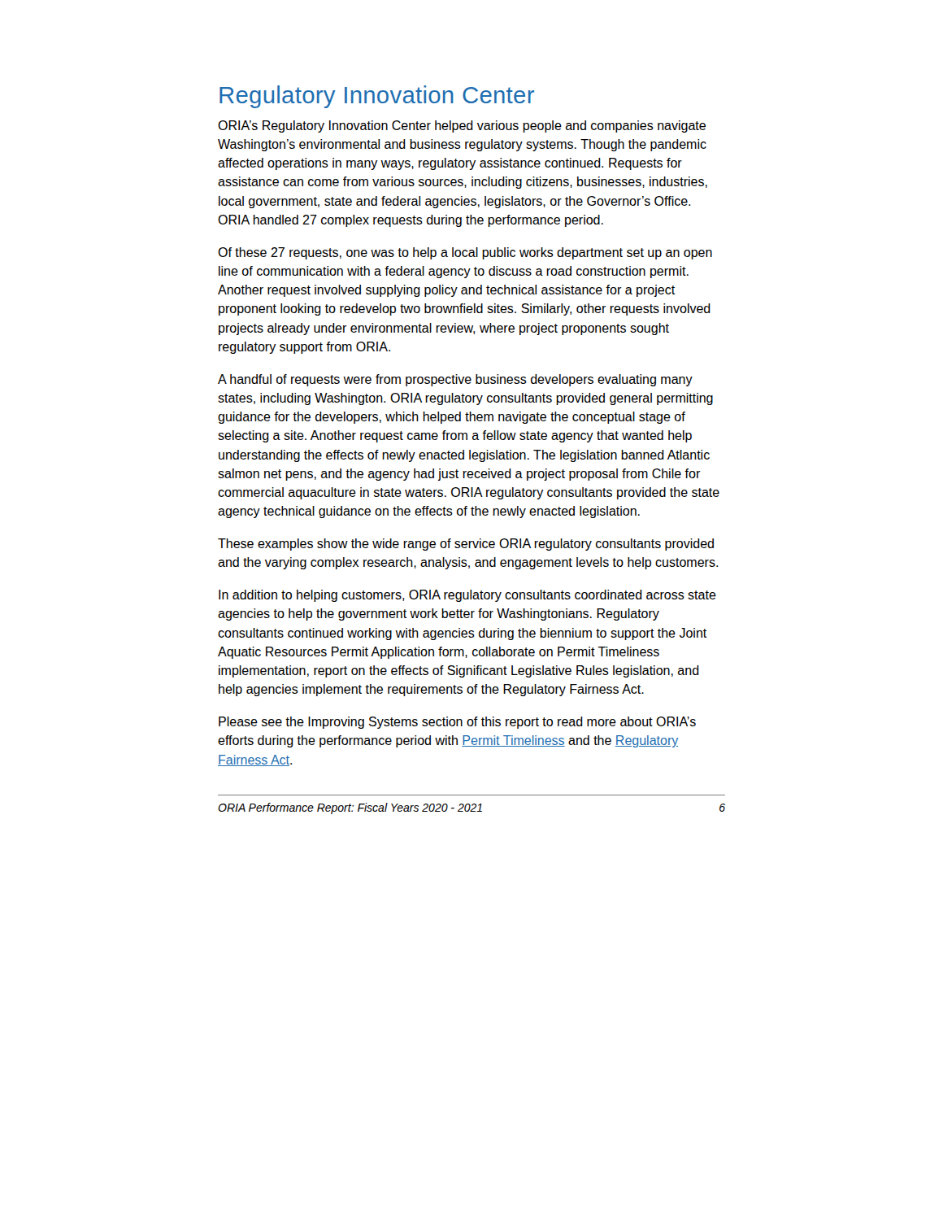Regulatory Innovation Center
ORIA’s Regulatory Innovation Center helped various people and companies navigate Washington’s environmental and business regulatory systems. Though the pandemic affected operations in many ways, regulatory assistance continued. Requests for assistance can come from various sources, including citizens, businesses, industries, local government, state and federal agencies, legislators, or the Governor’s Office. ORIA handled 27 complex requests during the performance period.
Of these 27 requests, one was to help a local public works department set up an open line of communication with a federal agency to discuss a road construction permit. Another request involved supplying policy and technical assistance for a project proponent looking to redevelop two brownfield sites. Similarly, other requests involved projects already under environmental review, where project proponents sought regulatory support from ORIA.
A handful of requests were from prospective business developers evaluating many states, including Washington. ORIA regulatory consultants provided general permitting guidance for the developers, which helped them navigate the conceptual stage of selecting a site. Another request came from a fellow state agency that wanted help understanding the effects of newly enacted legislation. The legislation banned Atlantic salmon net pens, and the agency had just received a project proposal from Chile for commercial aquaculture in state waters. ORIA regulatory consultants provided the state agency technical guidance on the effects of the newly enacted legislation.
These examples show the wide range of service ORIA regulatory consultants provided and the varying complex research, analysis, and engagement levels to help customers.
In addition to helping customers, ORIA regulatory consultants coordinated across state agencies to help the government work better for Washingtonians. Regulatory consultants continued working with agencies during the biennium to support the Joint Aquatic Resources Permit Application form, collaborate on Permit Timeliness implementation, report on the effects of Significant Legislative Rules legislation, and help agencies implement the requirements of the Regulatory Fairness Act.
Please see the Improving Systems section of this report to read more about ORIA’s efforts during the performance period with Permit Timeliness and the Regulatory Fairness Act.
ORIA Performance Report: Fiscal Years 2020 - 2021 6